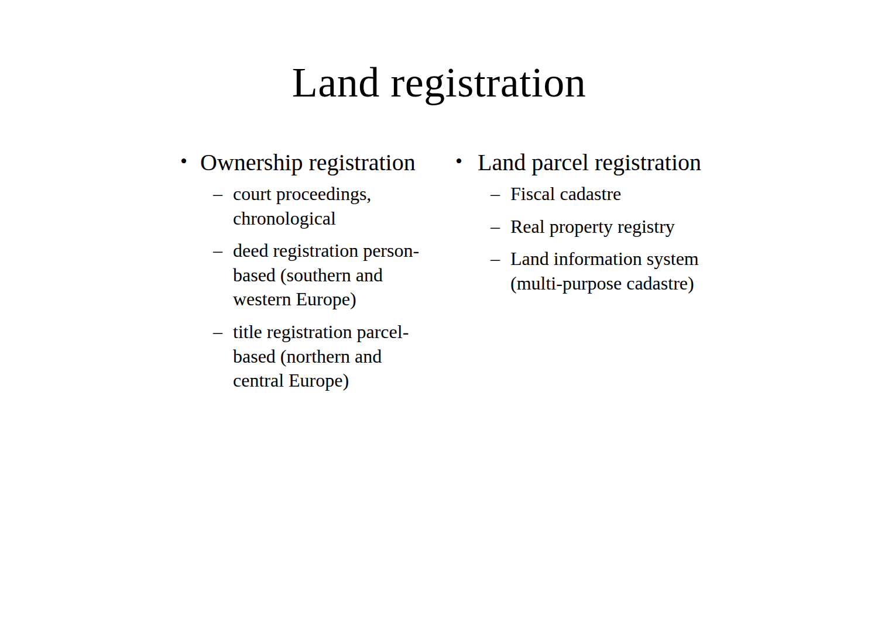Land registration
Ownership registration
court proceedings, chronological
deed registration person-based (southern and western Europe)
title registration parcel-based (northern and central Europe)
Land parcel registration
Fiscal cadastre
Real property registry
Land information system (multi-purpose cadastre)